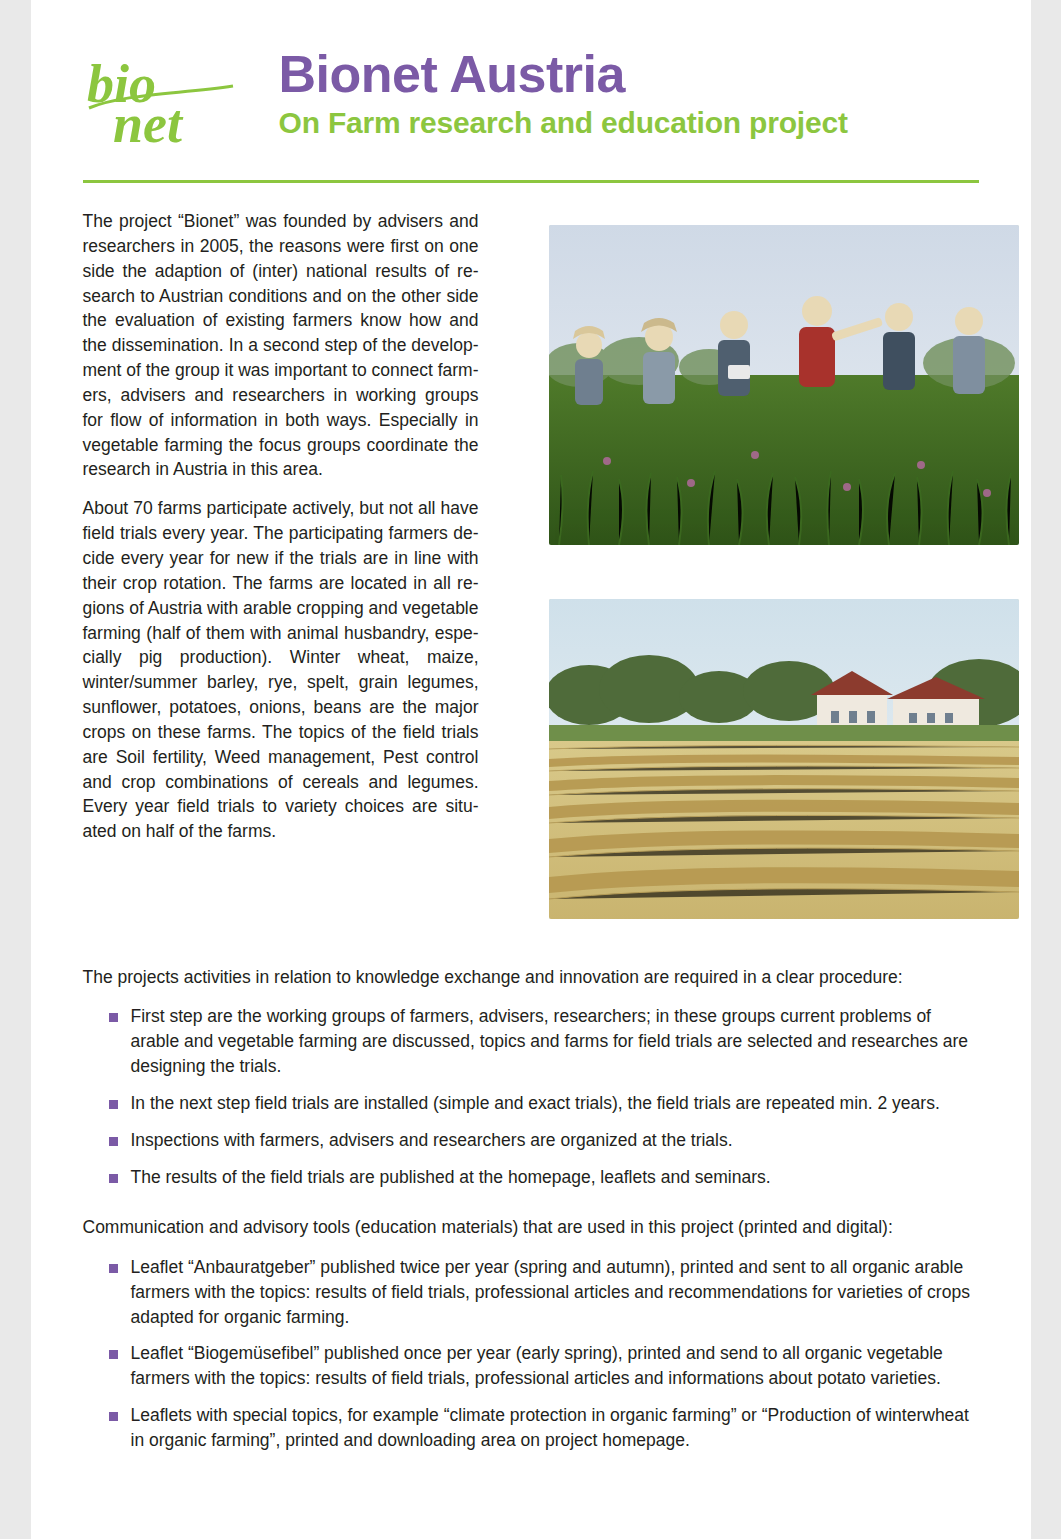bio net
Bionet Austria
On Farm research and education project
The project “Bionet” was founded by advisers and researchers in 2005, the reasons were first on one side the adaption of (inter) national results of research to Austrian conditions and on the other side the evaluation of existing farmers know how and the dissemination. In a second step of the development of the group it was important to connect farmers, advisers and researchers in working groups for flow of information in both ways. Especially in vegetable farming the focus groups coordinate the research in Austria in this area.
About 70 farms participate actively, but not all have field trials every year. The participating farmers decide every year for new if the trials are in line with their crop rotation. The farms are located in all regions of Austria with arable cropping and vegetable farming (half of them with animal husbandry, especially pig production). Winter wheat, maize, winter/summer barley, rye, spelt, grain legumes, sunflower, potatoes, onions, beans are the major crops on these farms. The topics of the field trials are Soil fertility, Weed management, Pest control and crop combinations of cereals and legumes. Every year field trials to variety choices are situated on half of the farms.
The projects activities in relation to knowledge exchange and innovation are required in a clear procedure:
First step are the working groups of farmers, advisers, researchers; in these groups current problems of arable and vegetable farming are discussed, topics and farms for field trials are selected and researches are designing the trials.
In the next step field trials are installed (simple and exact trials), the field trials are repeated min. 2 years.
Inspections with farmers, advisers and researchers are organized at the trials.
The results of the field trials are published at the homepage, leaflets and seminars.
Communication and advisory tools (education materials) that are used in this project (printed and digital):
Leaflet “Anbauratgeber” published twice per year (spring and autumn), printed and sent to all organic arable farmers with the topics: results of field trials, professional articles and recommendations for varieties of crops adapted for organic farming.
Leaflet “Biogemüsefibel” published once per year (early spring), printed and send to all organic vegetable farmers with the topics: results of field trials, professional articles and informations about potato varieties.
Leaflets with special topics, for example “climate protection in organic farming” or “Production of winterwheat in organic farming”, printed and downloading area on project homepage.